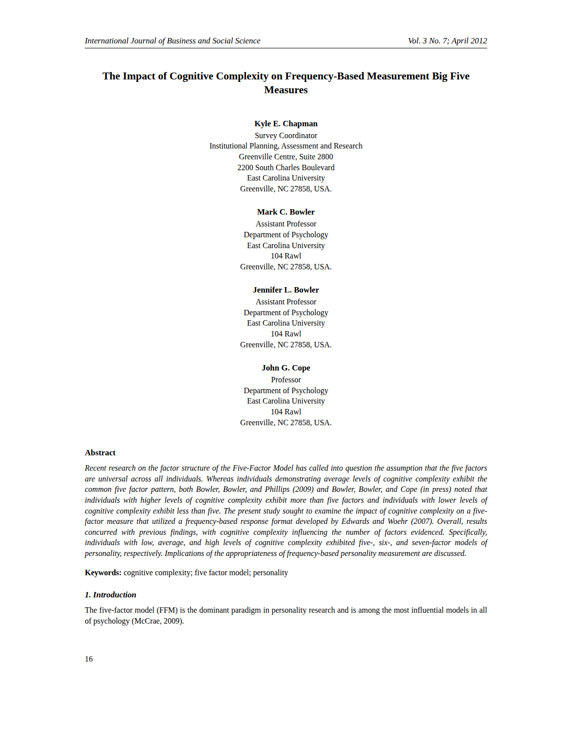International Journal of Business and Social Science Vol. 3 No. 7; April 2012
The Impact of Cognitive Complexity on Frequency-Based Measurement Big Five Measures
Kyle E. Chapman Survey Coordinator Institutional Planning, Assessment and Research Greenville Centre, Suite 2800 2200 South Charles Boulevard East Carolina University Greenville, NC 27858, USA.
Mark C. Bowler Assistant Professor Department of Psychology East Carolina University 104 Rawl Greenville, NC 27858, USA.
Jennifer L. Bowler Assistant Professor Department of Psychology East Carolina University 104 Rawl Greenville, NC 27858, USA.
John G. Cope Professor Department of Psychology East Carolina University 104 Rawl Greenville, NC 27858, USA.
Abstract
Recent research on the factor structure of the Five-Factor Model has called into question the assumption that the five factors are universal across all individuals. Whereas individuals demonstrating average levels of cognitive complexity exhibit the common five factor pattern, both Bowler, Bowler, and Phillips (2009) and Bowler, Bowler, and Cope (in press) noted that individuals with higher levels of cognitive complexity exhibit more than five factors and individuals with lower levels of cognitive complexity exhibit less than five. The present study sought to examine the impact of cognitive complexity on a five-factor measure that utilized a frequency-based response format developed by Edwards and Woehr (2007). Overall, results concurred with previous findings, with cognitive complexity influencing the number of factors evidenced. Specifically, individuals with low, average, and high levels of cognitive complexity exhibited five-, six-, and seven-factor models of personality, respectively. Implications of the appropriateness of frequency-based personality measurement are discussed.
Keywords: cognitive complexity; five factor model; personality
1. Introduction
The five-factor model (FFM) is the dominant paradigm in personality research and is among the most influential models in all of psychology (McCrae, 2009).
16